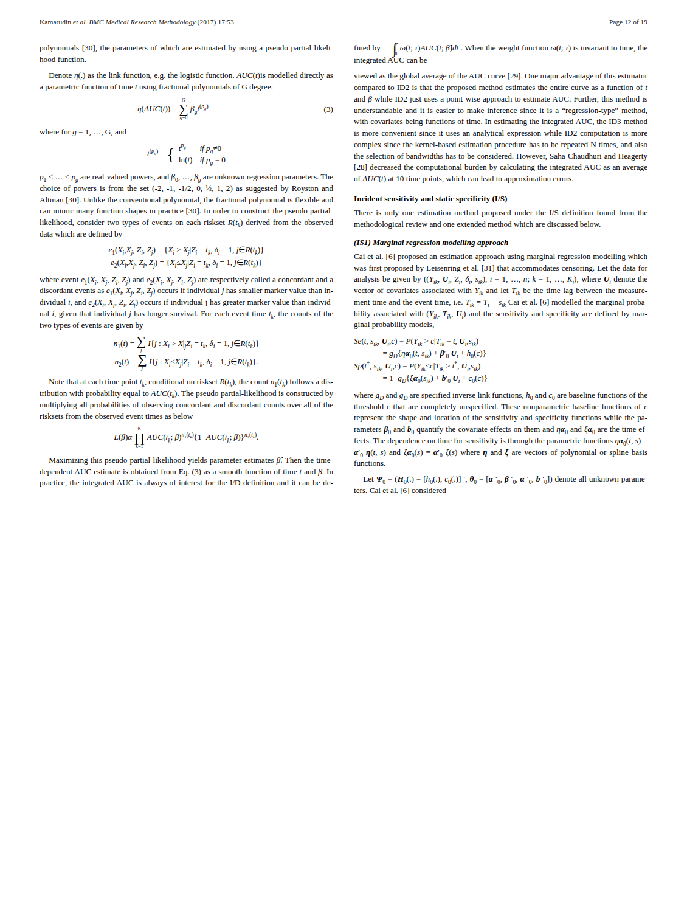Kamarudin et al. BMC Medical Research Methodology (2017) 17:53
Page 12 of 19
polynomials [30], the parameters of which are estimated by using a pseudo partial-likelihood function.
Denote η(.) as the link function, e.g. the logistic function. AUC(t)is modelled directly as a parametric function of time t using fractional polynomials of G degree:
η(AUC(t)) = G ∑ g=0 βgt(pg)
(3)
where for g = 1, …, G, and
t(pg) = { tpg if pg≠0 ln(t) if pg = 0
p1 ≤ … ≤ pg are real-valued powers, and β0, …, βg are unknown regression parameters. The choice of powers is from the set (-2, -1, -1/2, 0, ½, 1, 2) as suggested by Royston and Altman [30]. Unlike the conventional polynomial, the fractional polynomial is flexible and can mimic many function shapes in practice [30]. In order to construct the pseudo partial-likelihood, consider two types of events on each riskset R(tk) derived from the observed data which are defined by
e1(Xi,Xj, Zi, Zj) = {Xi > Xj|Zi = tk, δi = 1, j∈R(tk)}
e2(Xi,Xj, Zi, Zj) = {Xi≤Xj|Zi = tk, δi = 1, j∈R(tk)}
where event e1(Xi, Xj, Zi, Zj) and e2(Xi, Xj, Zi, Zj) are respectively called a concordant and a discordant events as e1(Xi, Xj, Zi, Zj) occurs if individual j has smaller marker value than individual i, and e2(Xi, Xj, Zi, Zj) occurs if individual j has greater marker value than individual i, given that individual j has longer survival. For each event time tk, the counts of the two types of events are given by
n1(t) = ∑j I{j : Xi > X|jZi = tk, δi = 1, j∈R(tk)}
n2(t) = ∑j I{j : Xi≤Xj|Zi = tk, δi = 1, j∈R(tk)}.
Note that at each time point tk, conditional on riskset R(tk), the count n1(tk) follows a distribution with probability equal to AUC(tk). The pseudo partial-likelihood is constructed by multiplying all probabilities of observing concordant and discordant counts over all of the risksets from the observed event times as below
L(β)α K ∏ k=1 AUC(tk; β)n1(tk){1−AUC(tk; β)}n2(tk).
Maximizing this pseudo partial-likelihood yields parameter estimates β̂. Then the time-dependent AUC estimate is obtained from Eq. (3) as a smooth function of time t and β. In practice, the integrated AUC is always of interest for the I/D definition and it can be defined by ∫0 τ ω(t; τ)AUC(t; β̂)dt . When the weight function ω(t; τ) is invariant to time, the integrated AUC can be
viewed as the global average of the AUC curve [29]. One major advantage of this estimator compared to ID2 is that the proposed method estimates the entire curve as a function of t and β while ID2 just uses a point-wise approach to estimate AUC. Further, this method is understandable and it is easier to make inference since it is a “regression-type” method, with covariates being functions of time. In estimating the integrated AUC, the ID3 method is more convenient since it uses an analytical expression while ID2 computation is more complex since the kernel-based estimation procedure has to be repeated N times, and also the selection of bandwidths has to be considered. However, Saha-Chaudhuri and Heagerty [28] decreased the computational burden by calculating the integrated AUC as an average of AUC(t) at 10 time points, which can lead to approximation errors.
Incident sensitivity and static specificity (I/S)
There is only one estimation method proposed under the I/S definition found from the methodological review and one extended method which are discussed below.
(IS1) Marginal regression modelling approach
Cai et al. [6] proposed an estimation approach using marginal regression modelling which was first proposed by Leisenring et al. [31] that accommodates censoring. Let the data for analysis be given by ((Yik, Ui, Zi, δi, sik), i = 1, …, n; k = 1, …, Ki), where Ui denote the vector of covariates associated with Yik and let Tik be the time lag between the measurement time and the event time, i.e. Tik = Ti − sik Cai et al. [6] modelled the marginal probability associated with (Yik, Tik, Ui) and the sensitivity and specificity are defined by marginal probability models,
Se(t, sik, Ui,c) = P(Yik > c|Tik = t, Ui,sik)
= gD{ηα0(t, sik) + β′0 Ui + h0(c)}
Sp(t*, sik, Ui,c) = P(Yik≤c|Tik > t*, Ui,sik)
= 1−gD{ξα0(sik) + b′0 Ui + c0(c)}
where gD and gD are specified inverse link functions, h0 and c0 are baseline functions of the threshold c that are completely unspecified. These nonparametric baseline functions of c represent the shape and location of the sensitivity and specificity functions while the parameters β0 and b0 quantify the covariate effects on them and ηα0 and ξα0 are the time effects. The dependence on time for sensitivity is through the parametric functions ηα0(t, s) = α′0 η(t, s) and ξα0(s) = α′0 ξ(s) where η and ξ are vectors of polynomial or spline basis functions.
Let Ψ0 = (H0(.) = [h0(.), c0(.)] ′, θ0 = [α ′0, β ′0, α ′0, b ′0]) denote all unknown parameters. Cai et al. [6] considered